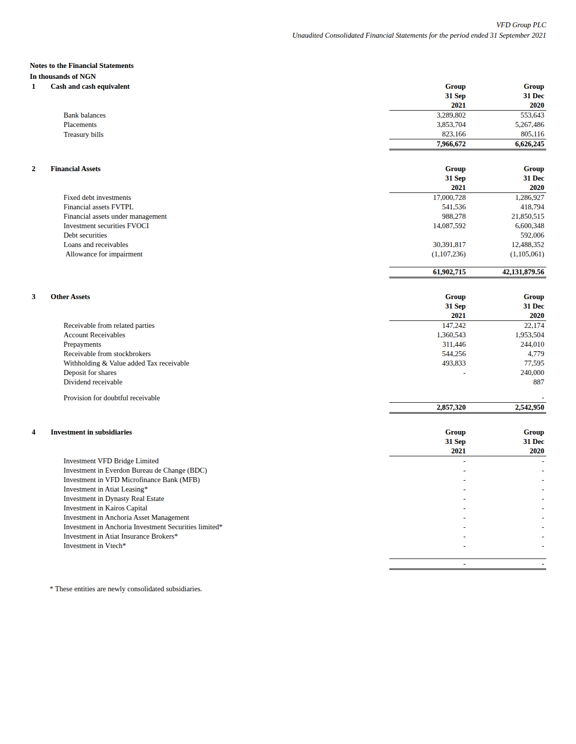VFD Group PLC
Unaudited Consolidated Financial Statements for the period ended 31 September 2021
Notes to the Financial Statements
In thousands of NGN
| 1 | Cash and cash equivalent | Group | Group |
| | | 31 Sep | 31 Dec |
| | | 2021 | 2020 |
| | Bank balances | 3,289,802 | 553,643 |
| | Placements | 3,853,704 | 5,267,486 |
| | Treasury bills | 823,166 | 805,116 |
| | | 7,966,672 | 6,626,245 |
| 2 | Financial Assets | Group | Group |
| | | 31 Sep | 31 Dec |
| | | 2021 | 2020 |
| | Fixed debt investments | 17,000,728 | 1,286,927 |
| | Financial assets FVTPL | 541,536 | 418,794 |
| | Financial assets under management | 988,278 | 21,850,515 |
| | Investment securities FVOCI | 14,087,592 | 6,600,348 |
| | Debt securities | | 592,006 |
| | Loans and receivables | 30,391,817 | 12,488,352 |
| | Allowance for impairment | (1,107,236) | (1,105,061) |
| | | 61,902,715 | 42,131,879.56 |
| 3 | Other Assets | Group | Group |
| | | 31 Sep | 31 Dec |
| | | 2021 | 2020 |
| | Receivable from related parties | 147,242 | 22,174 |
| | Account Receivables | 1,360,543 | 1,953,504 |
| | Prepayments | 311,446 | 244,010 |
| | Receivable from stockbrokers | 544,256 | 4,779 |
| | Withholding & Value added Tax receivable | 493,833 | 77,595 |
| | Deposit for shares | - | 240,000 |
| | Dividend receivable | | 887 |
| | Provision for doubtful receivable | | - |
| | | 2,857,320 | 2,542,950 |
| 4 | Investment in subsidiaries | Group | Group |
| | | 31 Sep | 31 Dec |
| | | 2021 | 2020 |
| | Investment VFD Bridge Limited | - | - |
| | Investment in Everdon Bureau de Change (BDC) | - | - |
| | Investment in VFD Microfinance Bank (MFB) | - | - |
| | Investment in Atiat Leasing* | - | - |
| | Investment in Dynasty Real Estate | - | - |
| | Investment in Kairos Capital | - | - |
| | Investment in Anchoria Asset Management | - | - |
| | Investment in Anchoria Investment Securities limited* | - | - |
| | Investment in Atiat Insurance Brokers* | - | - |
| | Investment in Vtech* | - | - |
| | | - | - |
* These entities are newly consolidated subsidiaries.